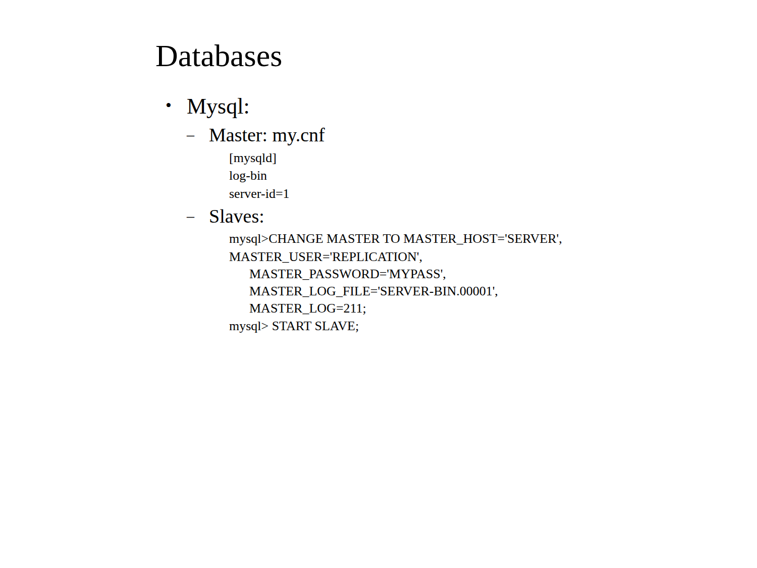Databases
Mysql:
Master: my.cnf
[mysqld]
log-bin
server-id=1
Slaves:
mysql>CHANGE MASTER TO MASTER_HOST='SERVER',
MASTER_USER='REPLICATION', MASTER_PASSWORD='MYPASS', MASTER_LOG_FILE='SERVER-BIN.00001', MASTER_LOG=211;
mysql> START SLAVE;